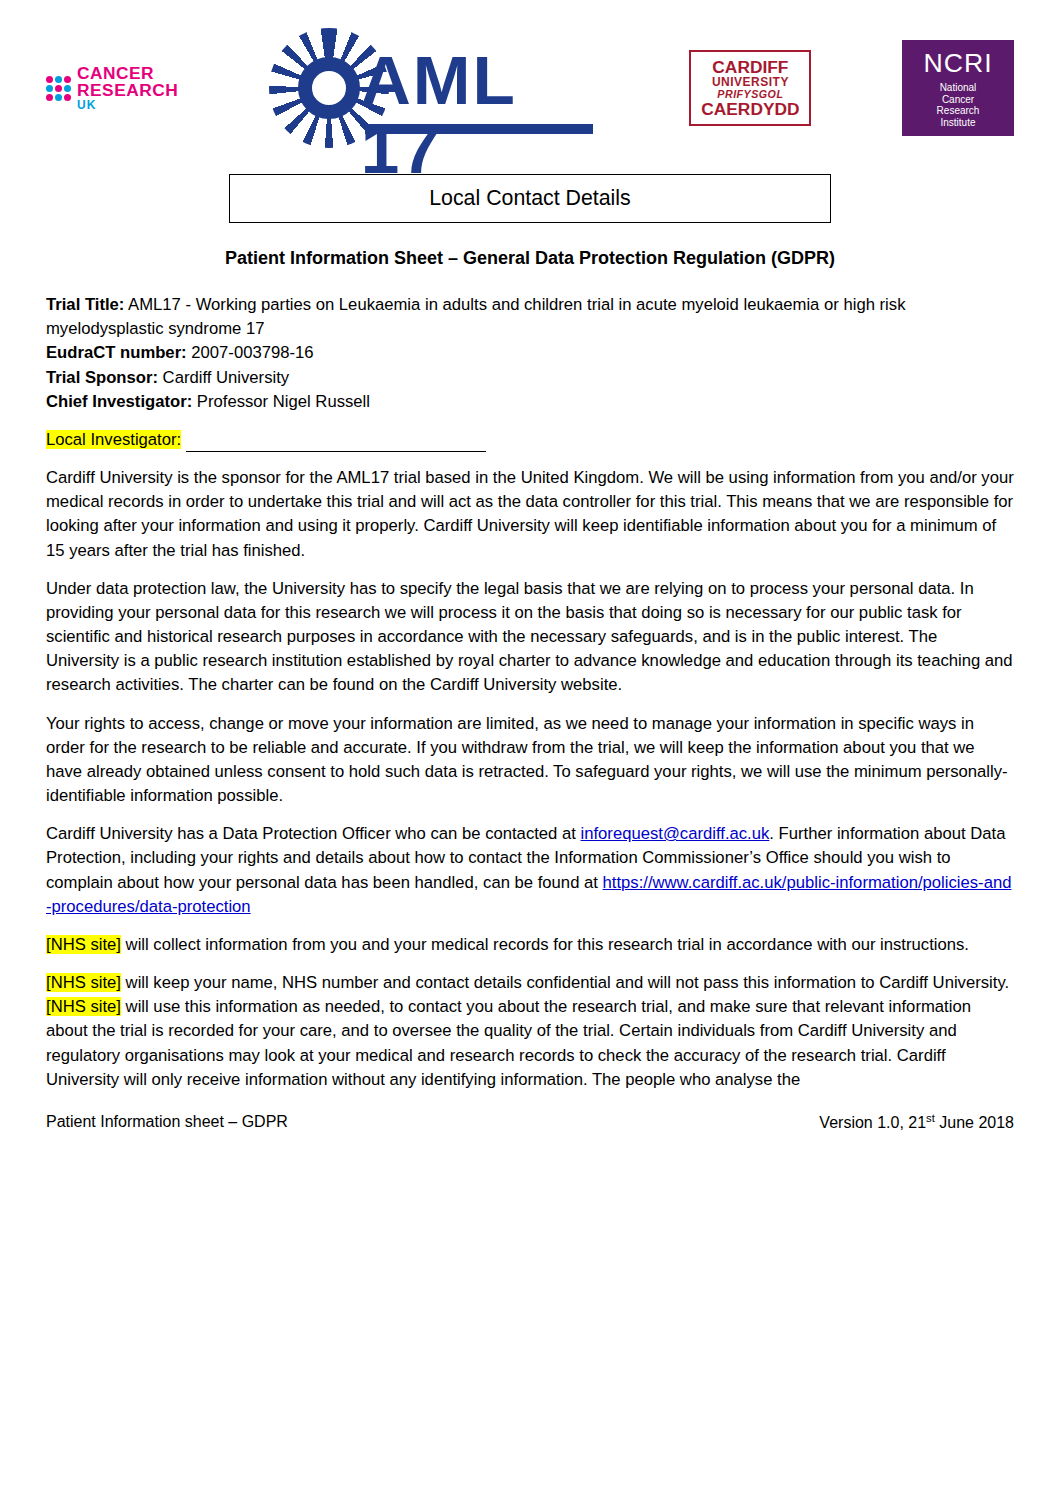CANCER
RESEARCHUK
AML 17
CARDIFF UNIVERSITY PRIFYSGOL CAERDYDD
NCRI National
Cancer
Research
Institute
Local Contact Details
Patient Information Sheet – General Data Protection Regulation (GDPR)
Trial Title: AML17 - Working parties on Leukaemia in adults and children trial in acute myeloid leukaemia or high risk myelodysplastic syndrome 17
EudraCT number: 2007-003798-16
Trial Sponsor: Cardiff University
Chief Investigator: Professor Nigel Russell
Local Investigator:
Cardiff University is the sponsor for the AML17 trial based in the United Kingdom. We will be using information from you and/or your medical records in order to undertake this trial and will act as the data controller for this trial. This means that we are responsible for looking after your information and using it properly. Cardiff University will keep identifiable information about you for a minimum of 15 years after the trial has finished.
Under data protection law, the University has to specify the legal basis that we are relying on to process your personal data. In providing your personal data for this research we will process it on the basis that doing so is necessary for our public task for scientific and historical research purposes in accordance with the necessary safeguards, and is in the public interest. The University is a public research institution established by royal charter to advance knowledge and education through its teaching and research activities. The charter can be found on the Cardiff University website.
Your rights to access, change or move your information are limited, as we need to manage your information in specific ways in order for the research to be reliable and accurate. If you withdraw from the trial, we will keep the information about you that we have already obtained unless consent to hold such data is retracted. To safeguard your rights, we will use the minimum personally-identifiable information possible.
Cardiff University has a Data Protection Officer who can be contacted at inforequest@cardiff.ac.uk. Further information about Data Protection, including your rights and details about how to contact the Information Commissioner’s Office should you wish to complain about how your personal data has been handled, can be found at https://www.cardiff.ac.uk/public-information/policies-and-procedures/data-protection
[NHS site] will collect information from you and your medical records for this research trial in accordance with our instructions.
[NHS site] will keep your name, NHS number and contact details confidential and will not pass this information to Cardiff University. [NHS site] will use this information as needed, to contact you about the research trial, and make sure that relevant information about the trial is recorded for your care, and to oversee the quality of the trial. Certain individuals from Cardiff University and regulatory organisations may look at your medical and research records to check the accuracy of the research trial. Cardiff University will only receive information without any identifying information. The people who analyse the
Patient Information sheet – GDPR
Version 1.0, 21st June 2018